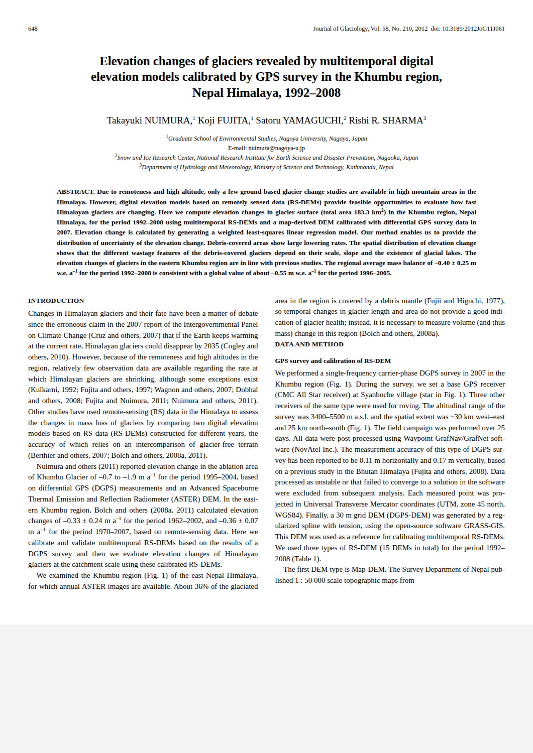648 Journal of Glaciology, Vol. 58, No. 210, 2012 doi: 10.3189/2012JoG11J061
Elevation changes of glaciers revealed by multitemporal digital
elevation models calibrated by GPS survey in the Khumbu region,
Nepal Himalaya, 1992–2008
Takayuki NUIMURA,1 Koji FUJITA,1 Satoru YAMAGUCHI,2 Rishi R. SHARMA3
1Graduate School of Environmental Studies, Nagoya University, Nagoya, Japan
E-mail: nuimura@nagoya-u.jp
2Snow and Ice Research Center, National Research Institute for Earth Science and Disaster Prevention, Nagaoka, Japan
3Department of Hydrology and Meteorology, Ministry of Science and Technology, Kathmandu, Nepal
ABSTRACT. Due to remoteness and high altitude, only a few ground-based glacier change studies are available in high-mountain areas in the Himalaya. However, digital elevation models based on remotely sensed data (RS-DEMs) provide feasible opportunities to evaluate how fast Himalayan glaciers are changing. Here we compute elevation changes in glacier surface (total area 183.3 km2) in the Khumbu region, Nepal Himalaya, for the period 1992–2008 using multitemporal RS-DEMs and a map-derived DEM calibrated with differential GPS survey data in 2007. Elevation change is calculated by generating a weighted least-squares linear regression model. Our method enables us to provide the distribution of uncertainty of the elevation change. Debris-covered areas show large lowering rates. The spatial distribution of elevation change shows that the different wastage features of the debris-covered glaciers depend on their scale, slope and the existence of glacial lakes. The elevation changes of glaciers in the eastern Khumbu region are in line with previous studies. The regional average mass balance of –0.40 ± 0.25 m w.e. a–1 for the period 1992–2008 is consistent with a global value of about –0.55 m w.e. a–1 for the period 1996–2005.
Introduction
Changes in Himalayan glaciers and their fate have been a matter of debate since the erroneous claim in the 2007 report of the Intergovernmental Panel on Climate Change (Cruz and others, 2007) that if the Earth keeps warming at the current rate, Himalayan glaciers could disappear by 2035 (Cogley and others, 2010). However, because of the remoteness and high altitudes in the region, relatively few observation data are available regarding the rate at which Himalayan glaciers are shrinking, although some exceptions exist (Kulkarni, 1992; Fujita and others, 1997; Wagnon and others, 2007; Dobhal and others, 2008; Fujita and Nuimura, 2011; Nuimura and others, 2011). Other studies have used remote-sensing (RS) data in the Himalaya to assess the changes in mass loss of glaciers by comparing two digital elevation models based on RS data (RS-DEMs) constructed for different years, the accuracy of which relies on an intercomparison of glacier-free terrain (Berthier and others, 2007; Bolch and others, 2008a, 2011).
Nuimura and others (2011) reported elevation change in the ablation area of Khumbu Glacier of –0.7 to –1.9 m a–1 for the period 1995–2004, based on differential GPS (DGPS) measurements and an Advanced Spaceborne Thermal Emission and Reflection Radiometer (ASTER) DEM. In the eastern Khumbu region, Bolch and others (2008a, 2011) calculated elevation changes of –0.33 ± 0.24 m a–1 for the period 1962–2002, and –0.36 ± 0.07 m a–1 for the period 1970–2007, based on remote-sensing data. Here we calibrate and validate multitemporal RS-DEMs based on the results of a DGPS survey and then we evaluate elevation changes of Himalayan glaciers at the catchment scale using these calibrated RS-DEMs.
We examined the Khumbu region (Fig. 1) of the east Nepal Himalaya, for which annual ASTER images are available. About 36% of the glaciated area in the region is covered by a debris mantle (Fujii and Higuchi, 1977), so temporal changes in glacier length and area do not provide a good indication of glacier health; instead, it is necessary to measure volume (and thus mass) change in this region (Bolch and others, 2008a).
Data and method
GPS survey and calibration of RS-DEM
We performed a single-frequency carrier-phase DGPS survey in 2007 in the Khumbu region (Fig. 1). During the survey, we set a base GPS receiver (CMC All Star receiver) at Syanboche village (star in Fig. 1). Three other receivers of the same type were used for roving. The altitudinal range of the survey was 3400–5500 m a.s.l. and the spatial extent was ~30 km west–east and 25 km north–south (Fig. 1). The field campaign was performed over 25 days. All data were post-processed using Waypoint GrafNav/GrafNet software (NovAtel Inc.). The measurement accuracy of this type of DGPS survey has been reported to be 0.11 m horizontally and 0.17 m vertically, based on a previous study in the Bhutan Himalaya (Fujita and others, 2008). Data processed as unstable or that failed to converge to a solution in the software were excluded from subsequent analysis. Each measured point was projected in Universal Transverse Mercator coordinates (UTM, zone 45 north, WGS84). Finally, a 30 m grid DEM (DGPS-DEM) was generated by a regularized spline with tension, using the open-source software GRASS-GIS. This DEM was used as a reference for calibrating multitemporal RS-DEMs. We used three types of RS-DEM (15 DEMs in total) for the period 1992–2008 (Table 1).
The first DEM type is Map-DEM. The Survey Department of Nepal published 1 : 50 000 scale topographic maps from